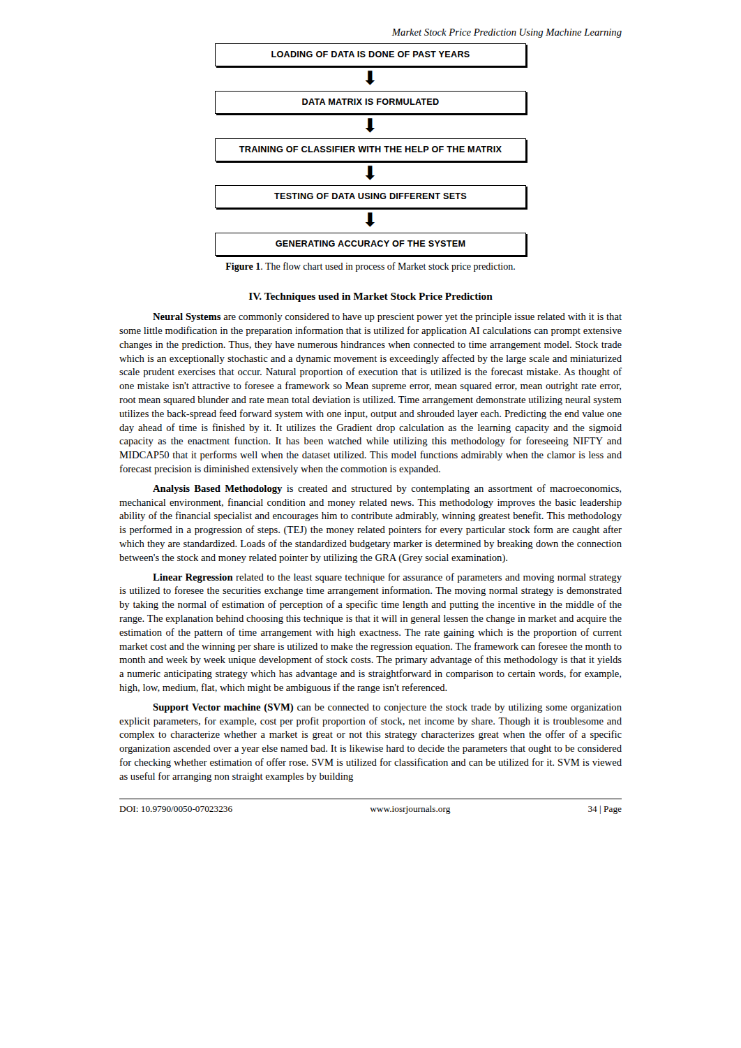Market Stock Price Prediction Using Machine Learning
LOADING OF DATA IS DONE OF PAST YEARS
⬇
DATA MATRIX IS FORMULATED
⬇
TRAINING OF CLASSIFIER WITH THE HELP OF THE MATRIX
⬇
TESTING OF DATA USING DIFFERENT SETS
⬇
GENERATING ACCURACY OF THE SYSTEM
Figure 1. The flow chart used in process of Market stock price prediction.
IV. Techniques used in Market Stock Price Prediction
Neural Systems are commonly considered to have up prescient power yet the principle issue related with it is that some little modification in the preparation information that is utilized for application AI calculations can prompt extensive changes in the prediction. Thus, they have numerous hindrances when connected to time arrangement model. Stock trade which is an exceptionally stochastic and a dynamic movement is exceedingly affected by the large scale and miniaturized scale prudent exercises that occur. Natural proportion of execution that is utilized is the forecast mistake. As thought of one mistake isn't attractive to foresee a framework so Mean supreme error, mean squared error, mean outright rate error, root mean squared blunder and rate mean total deviation is utilized. Time arrangement demonstrate utilizing neural system utilizes the back-spread feed forward system with one input, output and shrouded layer each. Predicting the end value one day ahead of time is finished by it. It utilizes the Gradient drop calculation as the learning capacity and the sigmoid capacity as the enactment function. It has been watched while utilizing this methodology for foreseeing NIFTY and MIDCAP50 that it performs well when the dataset utilized. This model functions admirably when the clamor is less and forecast precision is diminished extensively when the commotion is expanded.
Analysis Based Methodology is created and structured by contemplating an assortment of macroeconomics, mechanical environment, financial condition and money related news. This methodology improves the basic leadership ability of the financial specialist and encourages him to contribute admirably, winning greatest benefit. This methodology is performed in a progression of steps. (TEJ) the money related pointers for every particular stock form are caught after which they are standardized. Loads of the standardized budgetary marker is determined by breaking down the connection between's the stock and money related pointer by utilizing the GRA (Grey social examination).
Linear Regression related to the least square technique for assurance of parameters and moving normal strategy is utilized to foresee the securities exchange time arrangement information. The moving normal strategy is demonstrated by taking the normal of estimation of perception of a specific time length and putting the incentive in the middle of the range. The explanation behind choosing this technique is that it will in general lessen the change in market and acquire the estimation of the pattern of time arrangement with high exactness. The rate gaining which is the proportion of current market cost and the winning per share is utilized to make the regression equation. The framework can foresee the month to month and week by week unique development of stock costs. The primary advantage of this methodology is that it yields a numeric anticipating strategy which has advantage and is straightforward in comparison to certain words, for example, high, low, medium, flat, which might be ambiguous if the range isn't referenced.
Support Vector machine (SVM) can be connected to conjecture the stock trade by utilizing some organization explicit parameters, for example, cost per profit proportion of stock, net income by share. Though it is troublesome and complex to characterize whether a market is great or not this strategy characterizes great when the offer of a specific organization ascended over a year else named bad. It is likewise hard to decide the parameters that ought to be considered for checking whether estimation of offer rose. SVM is utilized for classification and can be utilized for it. SVM is viewed as useful for arranging non straight examples by building
DOI: 10.9790/0050-07023236 www.iosrjournals.org 34 | Page